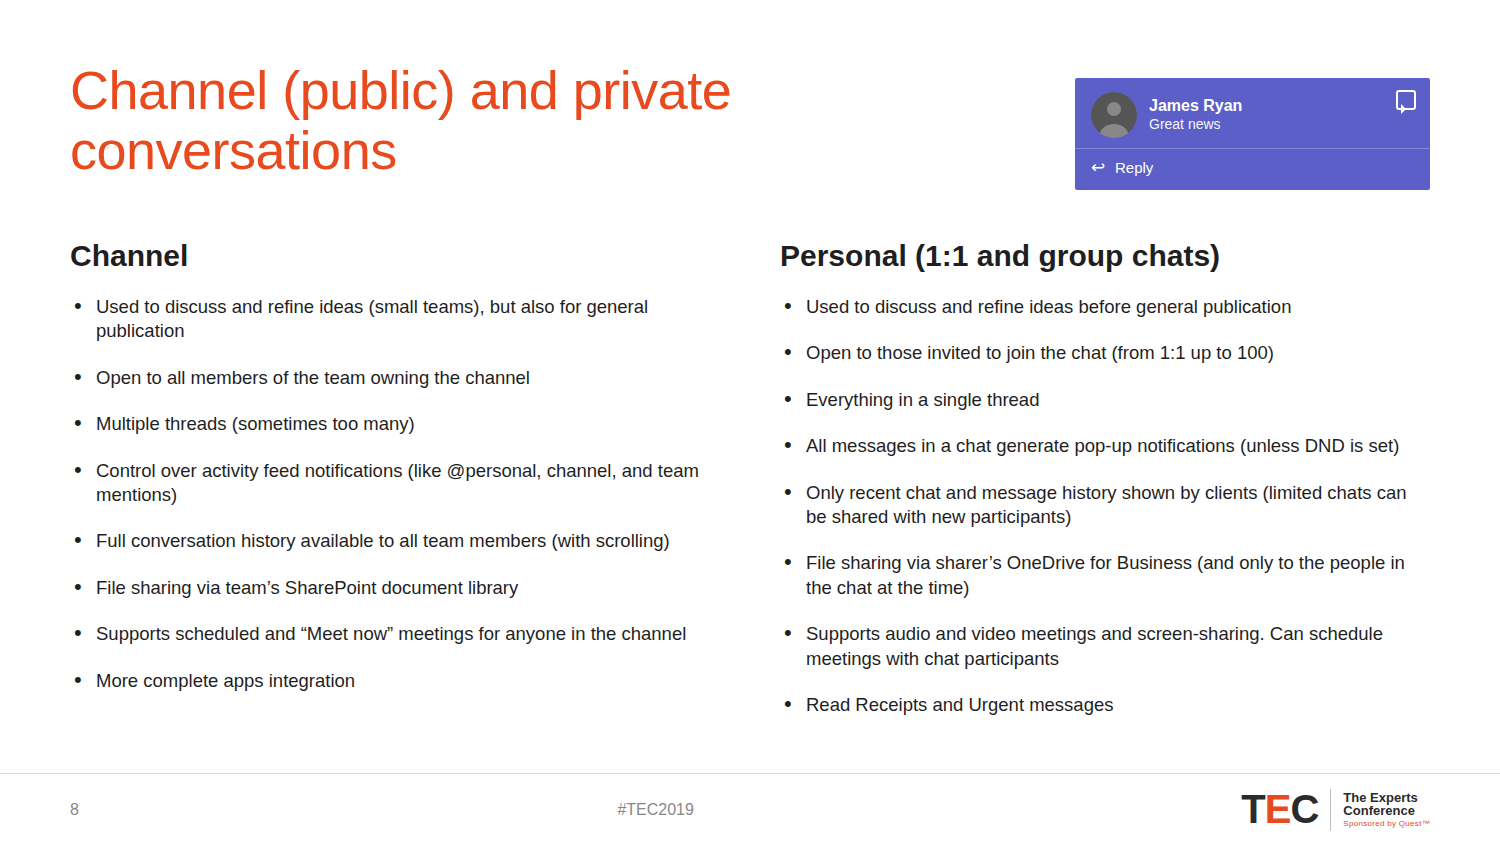Channel (public) and private
conversations
James Ryan
Great news
↩ Reply
Channel
Used to discuss and refine ideas (small teams), but also for general publication
Open to all members of the team owning the channel
Multiple threads (sometimes too many)
Control over activity feed notifications (like @personal, channel, and team mentions)
Full conversation history available to all team members (with scrolling)
File sharing via team’s SharePoint document library
Supports scheduled and “Meet now” meetings for anyone in the channel
More complete apps integration
Personal (1:1 and group chats)
Used to discuss and refine ideas before general publication
Open to those invited to join the chat (from 1:1 up to 100)
Everything in a single thread
All messages in a chat generate pop-up notifications (unless DND is set)
Only recent chat and message history shown by clients (limited chats can be shared with new participants)
File sharing via sharer’s OneDrive for Business (and only to the people in the chat at the time)
Supports audio and video meetings and screen-sharing. Can schedule meetings with chat participants
Read Receipts and Urgent messages
8
#TEC2019
TEC
The Experts
Conference
Sponsored by Quest™